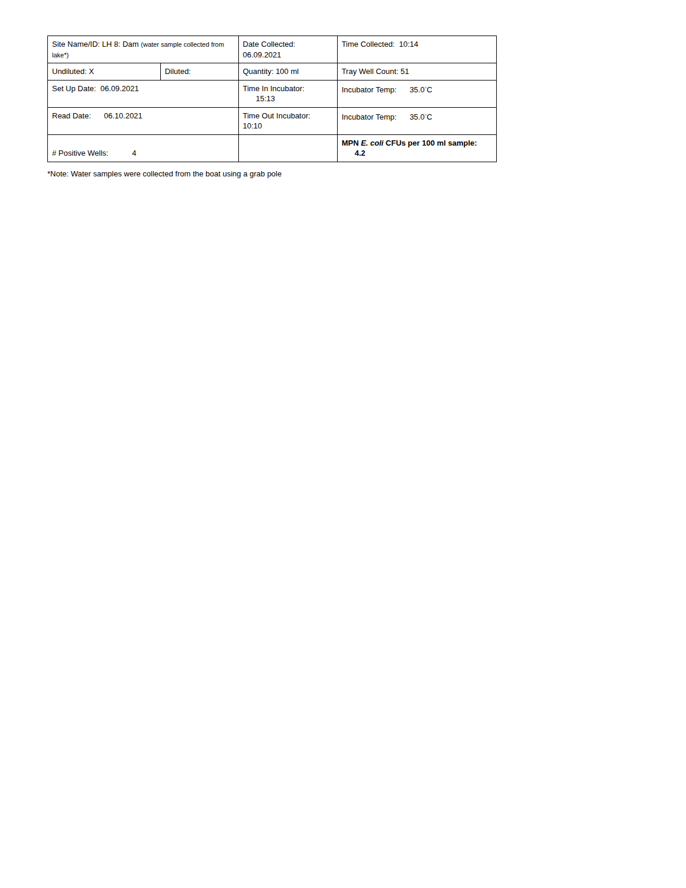| Site Name/ID: LH 8: Dam (water sample collected from lake*) | Date Collected: 06.09.2021 | Time Collected: 10:14 |
| Undiluted: X | Diluted: | Quantity: 100 ml | Tray Well Count: 51 |
| Set Up Date: 06.09.2021 | Time In Incubator: 15:13 | Incubator Temp: 35.0 ◦ C |
| Read Date: 06.10.2021 | Time Out Incubator: 10:10 | Incubator Temp: 35.0 ◦ C |
| # Positive Wells: 4 | | MPN E. coli CFUs per 100 ml sample: 4.2 |
*Note: Water samples were collected from the boat using a grab pole